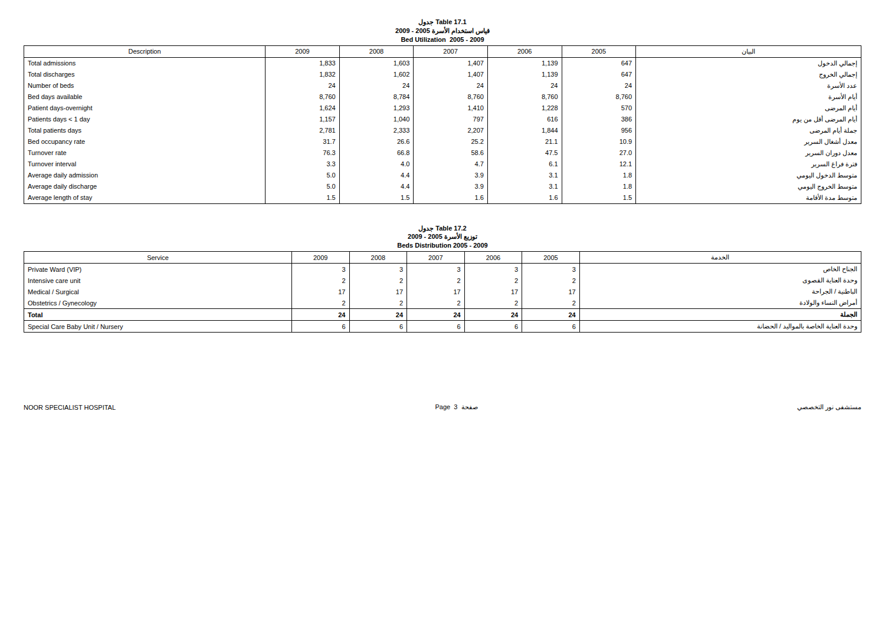جدول Table 17.1
قياس استخدام الأسرة 2005 - 2009
Bed Utilization 2005 - 2009
| Description | 2009 | 2008 | 2007 | 2006 | 2005 | البيان |
| --- | --- | --- | --- | --- | --- | --- |
| Total admissions | 1,833 | 1,603 | 1,407 | 1,139 | 647 | إجمالي الدخول |
| Total discharges | 1,832 | 1,602 | 1,407 | 1,139 | 647 | إجمالي الخروج |
| Number of beds | 24 | 24 | 24 | 24 | 24 | عدد الأسرة |
| Bed days available | 8,760 | 8,784 | 8,760 | 8,760 | 8,760 | أيام الأسرة |
| Patient days-overnight | 1,624 | 1,293 | 1,410 | 1,228 | 570 | أيام المرضى |
| Patients days < 1 day | 1,157 | 1,040 | 797 | 616 | 386 | أيام المرضى أقل من يوم |
| Total patients days | 2,781 | 2,333 | 2,207 | 1,844 | 956 | جملة أيام المرضى |
| Bed occupancy rate | 31.7 | 26.6 | 25.2 | 21.1 | 10.9 | معدل أشغال السرير |
| Turnover rate | 76.3 | 66.8 | 58.6 | 47.5 | 27.0 | معدل دوران السرير |
| Turnover interval | 3.3 | 4.0 | 4.7 | 6.1 | 12.1 | فترة فراغ السرير |
| Average daily admission | 5.0 | 4.4 | 3.9 | 3.1 | 1.8 | متوسط الدخول اليومي |
| Average daily discharge | 5.0 | 4.4 | 3.9 | 3.1 | 1.8 | متوسط الخروج اليومي |
| Average length of stay | 1.5 | 1.5 | 1.6 | 1.6 | 1.5 | متوسط مدة الأقامة |
جدول Table 17.2
توزيع الأسرة 2005 - 2009
Beds Distribution 2005 - 2009
| Service | 2009 | 2008 | 2007 | 2006 | 2005 | الخدمة |
| --- | --- | --- | --- | --- | --- | --- |
| Private Ward (VIP) | 3 | 3 | 3 | 3 | 3 | الجناح الخاص |
| Intensive care unit | 2 | 2 | 2 | 2 | 2 | وحدة العناية القصوى |
| Medical / Surgical | 17 | 17 | 17 | 17 | 17 | الباطنية / الجراحة |
| Obstetrics / Gynecology | 2 | 2 | 2 | 2 | 2 | أمراض النساء والولادة |
| Total | 24 | 24 | 24 | 24 | 24 | الجملة |
| Special Care Baby Unit / Nursery | 6 | 6 | 6 | 6 | 6 | وحدة العناية الخاصة بالمواليد / الحضانة |
NOOR SPECIALIST HOSPITAL
Page 3 صفحة
مستشفى نور التخصصي